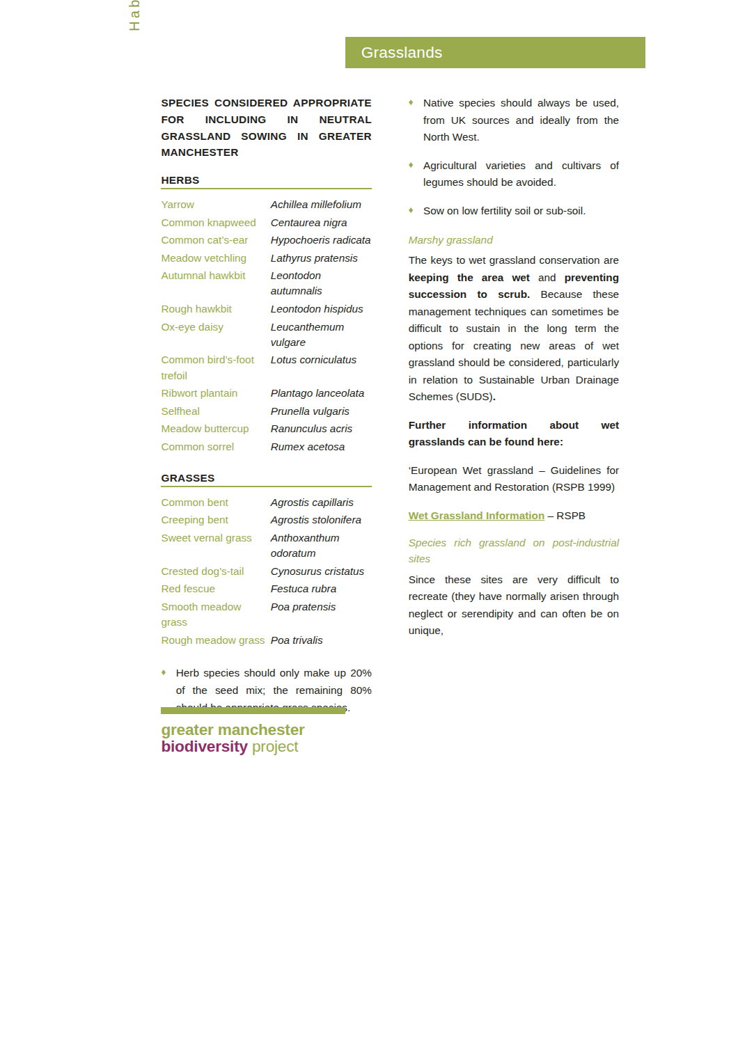Habitat Action Plan 2009
Grasslands
Species considered appropriate for including in neutral grassland sowing in Greater Manchester
HERBS
| Yarrow | Achillea millefolium |
| Common knapweed | Centaurea nigra |
| Common cat’s-ear | Hypochoeris radicata |
| Meadow vetchling | Lathyrus pratensis |
| Autumnal hawkbit | Leontodon autumnalis |
| Rough hawkbit | Leontodon hispidus |
| Ox-eye daisy | Leucanthemum vulgare |
| Common bird’s-foot trefoil | Lotus corniculatus |
| Ribwort plantain | Plantago lanceolata |
| Selfheal | Prunella vulgaris |
| Meadow buttercup | Ranunculus acris |
| Common sorrel | Rumex acetosa |
GRASSES
| Common bent | Agrostis capillaris |
| Creeping bent | Agrostis stolonifera |
| Sweet vernal grass | Anthoxanthum odoratum |
| Crested dog’s-tail | Cynosurus cristatus |
| Red fescue | Festuca rubra |
| Smooth meadow grass | Poa pratensis |
| Rough meadow grass | Poa trivalis |
Herb species should only make up 20% of the seed mix; the remaining 80% should be appropriate grass species.
Native species should always be used, from UK sources and ideally from the North West.
Agricultural varieties and cultivars of legumes should be avoided.
Sow on low fertility soil or sub-soil.
Marshy grassland
The keys to wet grassland conservation are keeping the area wet and preventing succession to scrub. Because these management techniques can sometimes be difficult to sustain in the long term the options for creating new areas of wet grassland should be considered, particularly in relation to Sustainable Urban Drainage Schemes (SUDS).
Further information about wet grasslands can be found here:
‘European Wet grassland – Guidelines for Management and Restoration (RSPB 1999)
Wet Grassland Information – RSPB
Species rich grassland on post-industrial sites
Since these sites are very difficult to recreate (they have normally arisen through neglect or serendipity and can often be on unique,
greater manchester
biodiversity project